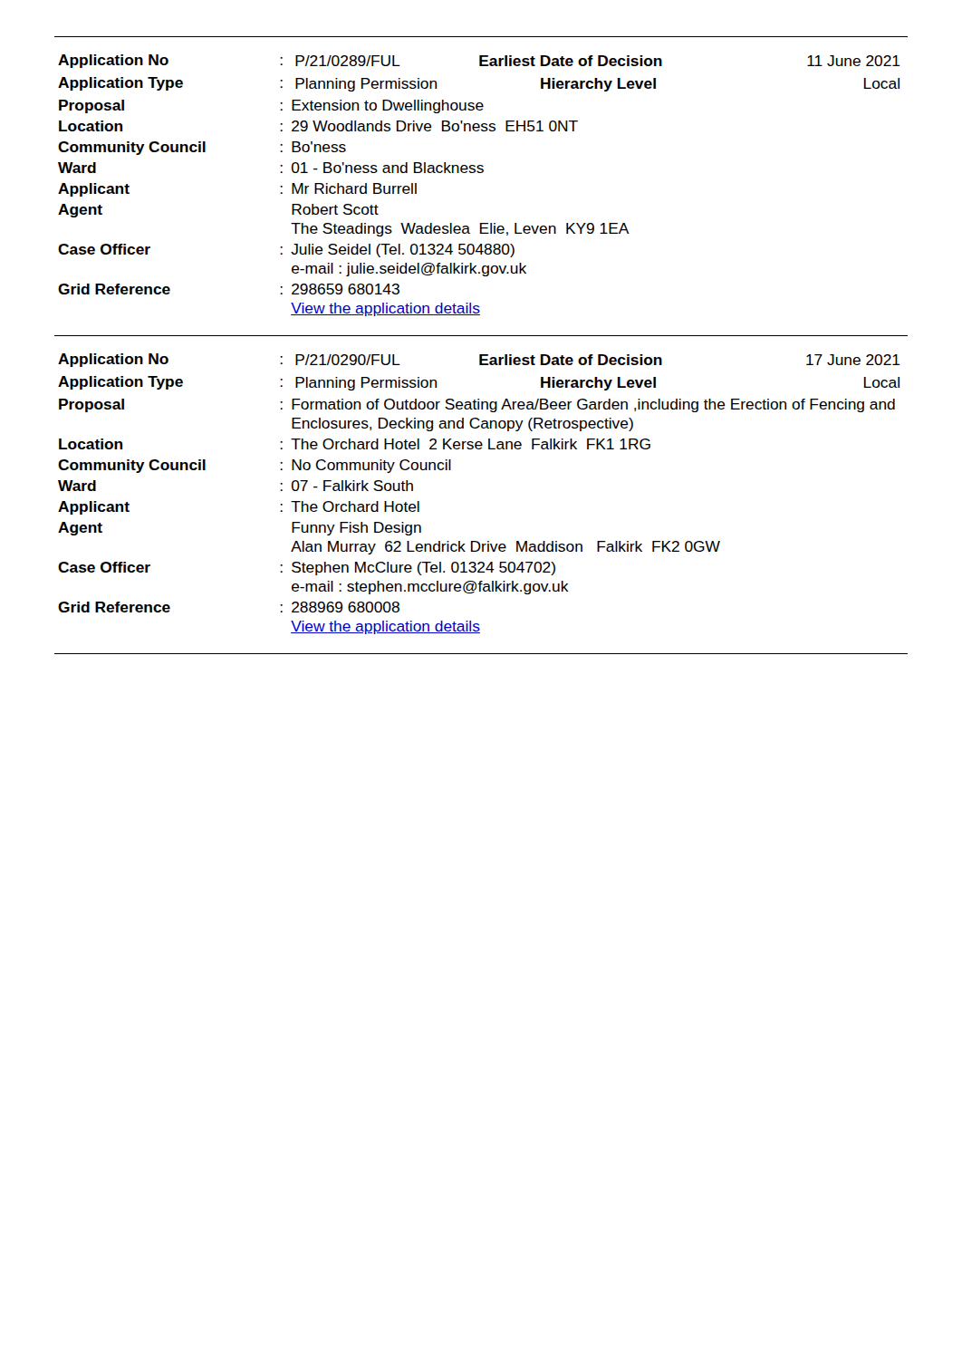| Application No | : | / P/21/0289/FUL / Earliest Date of Decision / 11 June 2021 / |
| Application Type | : | / Planning Permission / Hierarchy Level / Local / |
| Proposal | : | Extension to Dwellinghouse |
| Location | : | 29 Woodlands Drive Bo'ness EH51 0NT |
| Community Council | : | Bo'ness |
| Ward | : | 01 - Bo'ness and Blackness |
| Applicant | : | Mr Richard Burrell |
| Agent | | Robert Scott The Steadings Wadeslea Elie, Leven KY9 1EA |
| Case Officer | : | Julie Seidel (Tel. 01324 504880) e-mail : julie.seidel@falkirk.gov.uk |
| Grid Reference | : | 298659 680143 View the application details |
| Application No | : | / P/21/0290/FUL / Earliest Date of Decision / 17 June 2021 / |
| Application Type | : | / Planning Permission / Hierarchy Level / Local / |
| Proposal | : | Formation of Outdoor Seating Area/Beer Garden ,including the Erection of Fencing and Enclosures, Decking and Canopy (Retrospective) |
| Location | : | The Orchard Hotel 2 Kerse Lane Falkirk FK1 1RG |
| Community Council | : | No Community Council |
| Ward | : | 07 - Falkirk South |
| Applicant | : | The Orchard Hotel |
| Agent | | Funny Fish Design Alan Murray 62 Lendrick Drive Maddison Falkirk FK2 0GW |
| Case Officer | : | Stephen McClure (Tel. 01324 504702) e-mail : stephen.mcclure@falkirk.gov.uk |
| Grid Reference | : | 288969 680008 View the application details |